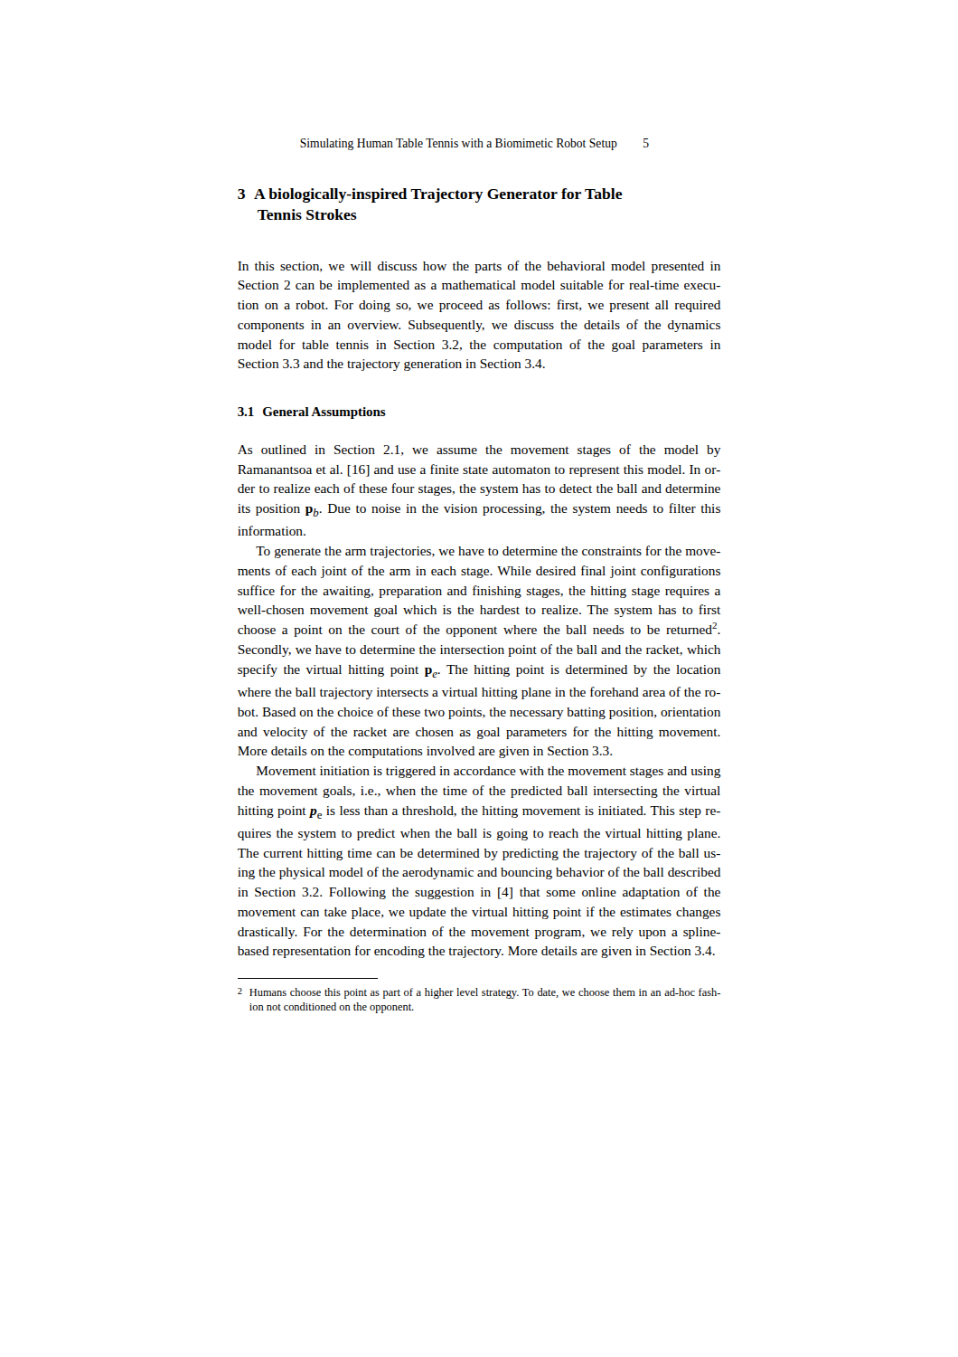Simulating Human Table Tennis with a Biomimetic Robot Setup 5
3 A biologically-inspired Trajectory Generator for Table
Tennis Strokes
In this section, we will discuss how the parts of the behavioral model presented in Section 2 can be implemented as a mathematical model suitable for real-time execution on a robot. For doing so, we proceed as follows: first, we present all required components in an overview. Subsequently, we discuss the details of the dynamics model for table tennis in Section 3.2, the computation of the goal parameters in Section 3.3 and the trajectory generation in Section 3.4.
3.1 General Assumptions
As outlined in Section 2.1, we assume the movement stages of the model by Ramanantsoa et al. [16] and use a finite state automaton to represent this model. In order to realize each of these four stages, the system has to detect the ball and determine its position pb. Due to noise in the vision processing, the system needs to filter this information.
To generate the arm trajectories, we have to determine the constraints for the movements of each joint of the arm in each stage. While desired final joint configurations suffice for the awaiting, preparation and finishing stages, the hitting stage requires a well-chosen movement goal which is the hardest to realize. The system has to first choose a point on the court of the opponent where the ball needs to be returned2. Secondly, we have to determine the intersection point of the ball and the racket, which specify the virtual hitting point pe. The hitting point is determined by the location where the ball trajectory intersects a virtual hitting plane in the forehand area of the robot. Based on the choice of these two points, the necessary batting position, orientation and velocity of the racket are chosen as goal parameters for the hitting movement. More details on the computations involved are given in Section 3.3.
Movement initiation is triggered in accordance with the movement stages and using the movement goals, i.e., when the time of the predicted ball intersecting the virtual hitting point pe is less than a threshold, the hitting movement is initiated. This step requires the system to predict when the ball is going to reach the virtual hitting plane. The current hitting time can be determined by predicting the trajectory of the ball using the physical model of the aerodynamic and bouncing behavior of the ball described in Section 3.2. Following the suggestion in [4] that some online adaptation of the movement can take place, we update the virtual hitting point if the estimates changes drastically. For the determination of the movement program, we rely upon a spline-based representation for encoding the trajectory. More details are given in Section 3.4.
2
Humans choose this point as part of a higher level strategy. To date, we choose them in an ad-hoc fashion not conditioned on the opponent.